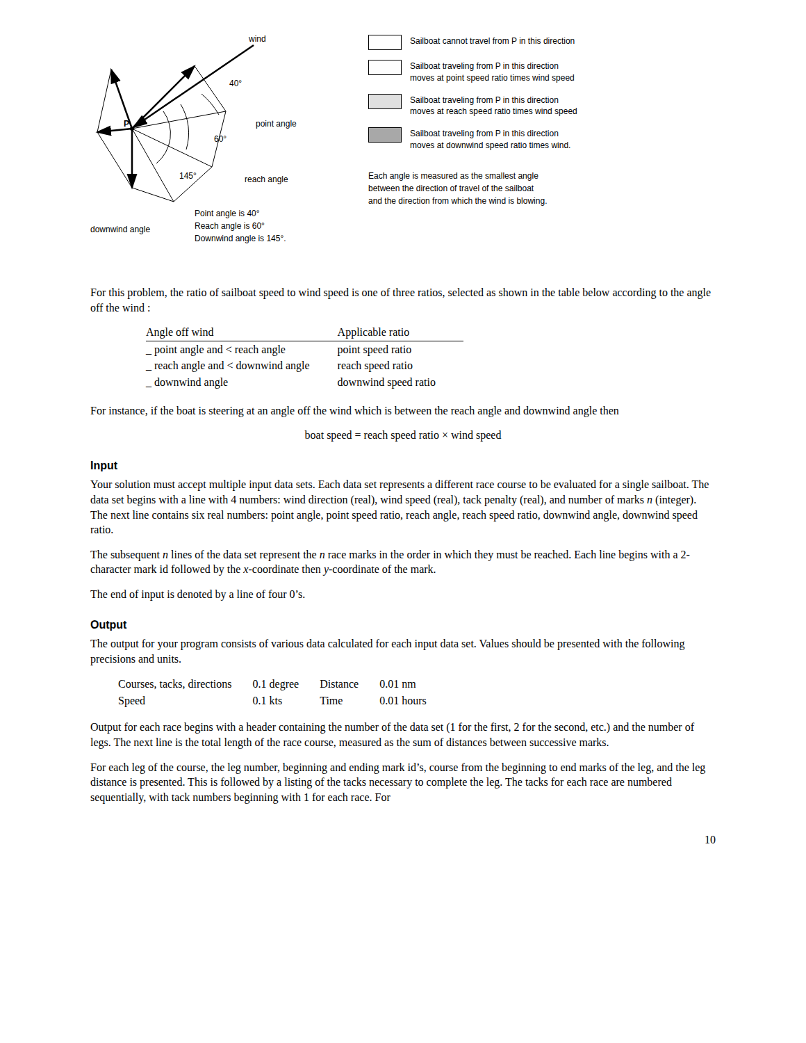wind 40° point angle 60° 145° reach angle downwind angle P
Point angle is 40°
Reach angle is 60°
Downwind angle is 145°.
Sailboat cannot travel from P in this direction
Sailboat traveling from P in this direction
moves at point speed ratio times wind speed
Sailboat traveling from P in this direction
moves at reach speed ratio times wind speed
Sailboat traveling from P in this direction
moves at downwind speed ratio times wind.
Each angle is measured as the smallest angle
between the direction of travel of the sailboat
and the direction from which the wind is blowing.
For this problem, the ratio of sailboat speed to wind speed is one of three ratios, selected as shown in the table below according to the angle off the wind :
| Angle off wind | Applicable ratio |
| --- | --- |
| _ point angle and < reach angle | point speed ratio |
| _ reach angle and < downwind angle | reach speed ratio |
| _ downwind angle | downwind speed ratio |
For instance, if the boat is steering at an angle off the wind which is between the reach angle and downwind angle then
boat speed = reach speed ratio × wind speed
Input
Your solution must accept multiple input data sets. Each data set represents a different race course to be evaluated for a single sailboat. The data set begins with a line with 4 numbers: wind direction (real), wind speed (real), tack penalty (real), and number of marks n (integer). The next line contains six real numbers: point angle, point speed ratio, reach angle, reach speed ratio, downwind angle, downwind speed ratio.
The subsequent n lines of the data set represent the n race marks in the order in which they must be reached. Each line begins with a 2-character mark id followed by the x-coordinate then y-coordinate of the mark.
The end of input is denoted by a line of four 0’s.
Output
The output for your program consists of various data calculated for each input data set. Values should be presented with the following precisions and units.
| Courses, tacks, directions | 0.1 degree | Distance | 0.01 nm |
| Speed | 0.1 kts | Time | 0.01 hours |
Output for each race begins with a header containing the number of the data set (1 for the first, 2 for the second, etc.) and the number of legs. The next line is the total length of the race course, measured as the sum of distances between successive marks.
For each leg of the course, the leg number, beginning and ending mark id’s, course from the beginning to end marks of the leg, and the leg distance is presented. This is followed by a listing of the tacks necessary to complete the leg. The tacks for each race are numbered sequentially, with tack numbers beginning with 1 for each race. For
10